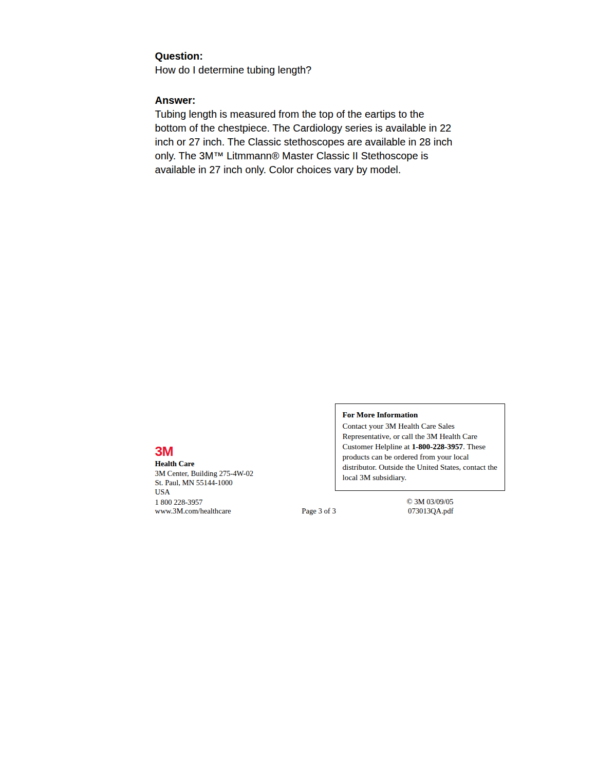Question:
How do I determine tubing length?
Answer:
Tubing length is measured from the top of the eartips to the bottom of the chestpiece. The Cardiology series is available in 22 inch or 27 inch. The Classic stethoscopes are available in 28 inch only. The 3M™ Litmmann® Master Classic II Stethoscope is available in 27 inch only. Color choices vary by model.
For More Information
Contact your 3M Health Care Sales Representative, or call the 3M Health Care Customer Helpline at 1-800-228-3957. These products can be ordered from your local distributor. Outside the United States, contact the local 3M subsidiary.
3M
Health Care
3M Center, Building 275-4W-02
St. Paul, MN 55144-1000
USA
1 800 228-3957
www.3M.com/healthcare
Page 3 of 3
© 3M 03/09/05
073013QA.pdf